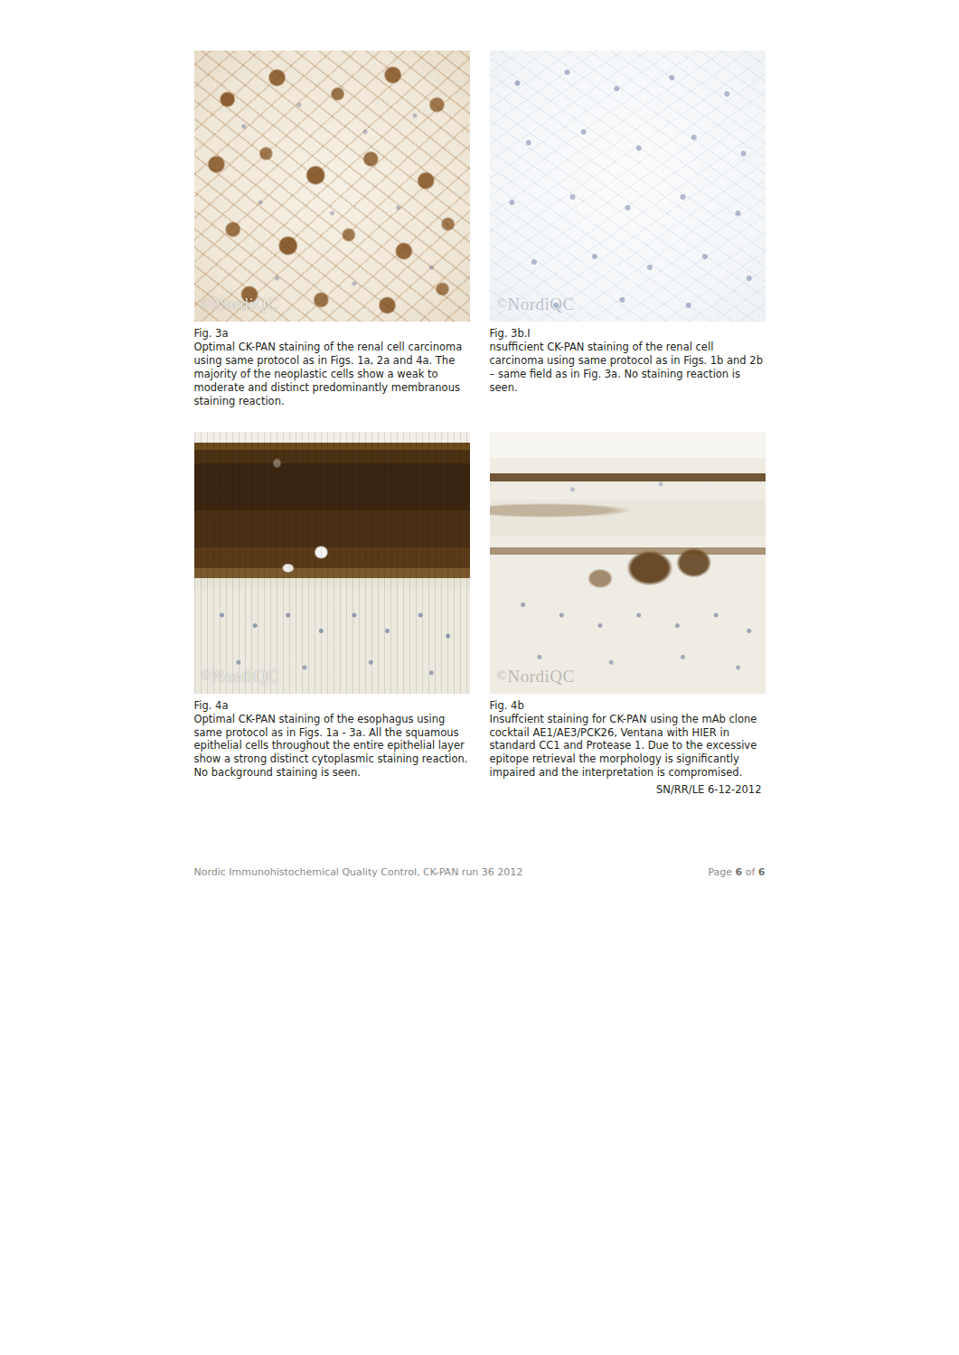©NordiQC
Fig. 3a Optimal CK-PAN staining of the renal cell carcinoma using same protocol as in Figs. 1a, 2a and 4a. The majority of the neoplastic cells show a weak to moderate and distinct predominantly membranous staining reaction.
©NordiQC
Fig. 3b.I nsufficient CK-PAN staining of the renal cell carcinoma using same protocol as in Figs. 1b and 2b – same field as in Fig. 3a. No staining reaction is seen.
©NordiQC
Fig. 4a Optimal CK-PAN staining of the esophagus using same protocol as in Figs. 1a - 3a. All the squamous epithelial cells throughout the entire epithelial layer show a strong distinct cytoplasmic staining reaction. No background staining is seen.
©NordiQC
Fig. 4b Insuffcient staining for CK-PAN using the mAb clone cocktail AE1/AE3/PCK26, Ventana with HIER in standard CC1 and Protease 1. Due to the excessive epitope retrieval the morphology is significantly impaired and the interpretation is compromised.
SN/RR/LE 6-12-2012
Nordic Immunohistochemical Quality Control, CK-PAN run 36 2012
Page 6 of 6